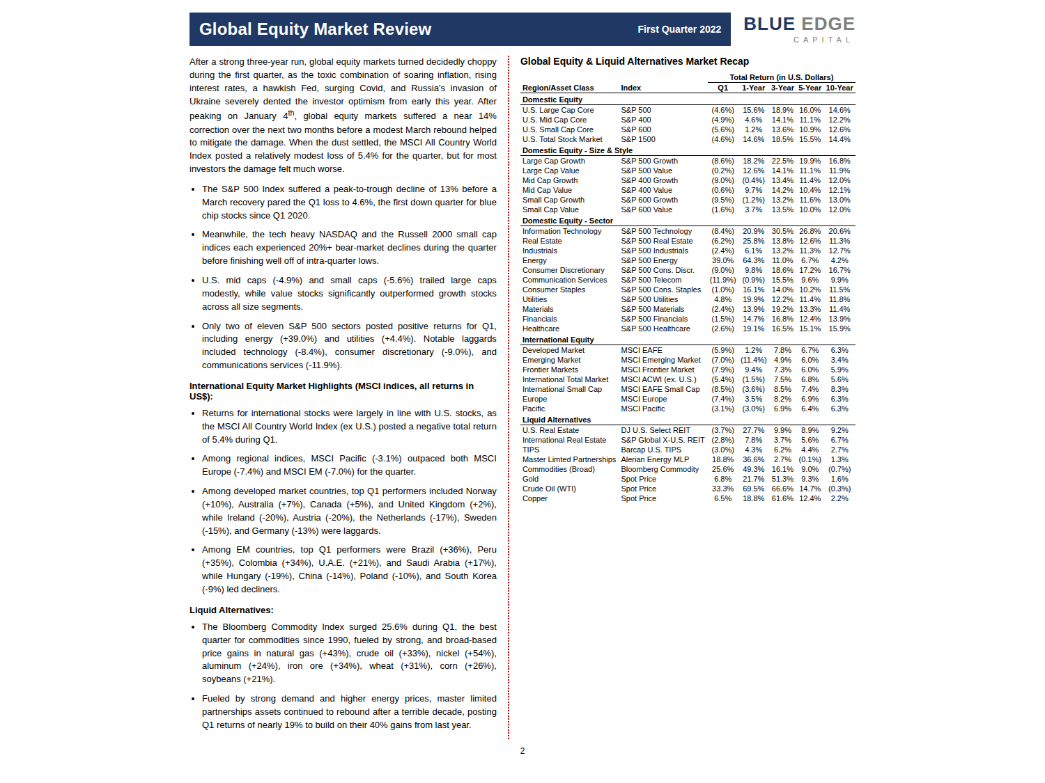Global Equity Market Review
First Quarter 2022
BLUE EDGE
CAPITAL
After a strong three-year run, global equity markets turned decidedly choppy during the first quarter, as the toxic combination of soaring inflation, rising interest rates, a hawkish Fed, surging Covid, and Russia's invasion of Ukraine severely dented the investor optimism from early this year. After peaking on January 4th, global equity markets suffered a near 14% correction over the next two months before a modest March rebound helped to mitigate the damage. When the dust settled, the MSCI All Country World Index posted a relatively modest loss of 5.4% for the quarter, but for most investors the damage felt much worse.
The S&P 500 Index suffered a peak-to-trough decline of 13% before a March recovery pared the Q1 loss to 4.6%, the first down quarter for blue chip stocks since Q1 2020.
Meanwhile, the tech heavy NASDAQ and the Russell 2000 small cap indices each experienced 20%+ bear-market declines during the quarter before finishing well off of intra-quarter lows.
U.S. mid caps (-4.9%) and small caps (-5.6%) trailed large caps modestly, while value stocks significantly outperformed growth stocks across all size segments.
Only two of eleven S&P 500 sectors posted positive returns for Q1, including energy (+39.0%) and utilities (+4.4%). Notable laggards included technology (-8.4%), consumer discretionary (-9.0%), and communications services (-11.9%).
International Equity Market Highlights (MSCI indices, all returns in US$):
Returns for international stocks were largely in line with U.S. stocks, as the MSCI All Country World Index (ex U.S.) posted a negative total return of 5.4% during Q1.
Among regional indices, MSCI Pacific (-3.1%) outpaced both MSCI Europe (-7.4%) and MSCI EM (-7.0%) for the quarter.
Among developed market countries, top Q1 performers included Norway (+10%), Australia (+7%), Canada (+5%), and United Kingdom (+2%), while Ireland (-20%), Austria (-20%), the Netherlands (-17%), Sweden (-15%), and Germany (-13%) were laggards.
Among EM countries, top Q1 performers were Brazil (+36%), Peru (+35%), Colombia (+34%), U.A.E. (+21%), and Saudi Arabia (+17%), while Hungary (-19%), China (-14%), Poland (-10%), and South Korea (-9%) led decliners.
Liquid Alternatives:
The Bloomberg Commodity Index surged 25.6% during Q1, the best quarter for commodities since 1990, fueled by strong, and broad-based price gains in natural gas (+43%), crude oil (+33%), nickel (+54%), aluminum (+24%), iron ore (+34%), wheat (+31%), corn (+26%), soybeans (+21%).
Fueled by strong demand and higher energy prices, master limited partnerships assets continued to rebound after a terrible decade, posting Q1 returns of nearly 19% to build on their 40% gains from last year.
Global Equity & Liquid Alternatives Market Recap
| | | Total Return (in U.S. Dollars) |
| --- | --- | --- |
| Region/Asset Class | Index | Q1 | 1-Year | 3-Year | 5-Year | 10-Year |
| Domestic Equity |
| U.S. Large Cap Core | S&P 500 | (4.6%) | 15.6% | 18.9% | 16.0% | 14.6% |
| U.S. Mid Cap Core | S&P 400 | (4.9%) | 4.6% | 14.1% | 11.1% | 12.2% |
| U.S. Small Cap Core | S&P 600 | (5.6%) | 1.2% | 13.6% | 10.9% | 12.6% |
| U.S. Total Stock Market | S&P 1500 | (4.6%) | 14.6% | 18.5% | 15.5% | 14.4% |
| Domestic Equity - Size & Style |
| Large Cap Growth | S&P 500 Growth | (8.6%) | 18.2% | 22.5% | 19.9% | 16.8% |
| Large Cap Value | S&P 500 Value | (0.2%) | 12.6% | 14.1% | 11.1% | 11.9% |
| Mid Cap Growth | S&P 400 Growth | (9.0%) | (0.4%) | 13.4% | 11.4% | 12.0% |
| Mid Cap Value | S&P 400 Value | (0.6%) | 9.7% | 14.2% | 10.4% | 12.1% |
| Small Cap Growth | S&P 600 Growth | (9.5%) | (1.2%) | 13.2% | 11.6% | 13.0% |
| Small Cap Value | S&P 600 Value | (1.6%) | 3.7% | 13.5% | 10.0% | 12.0% |
| Domestic Equity - Sector |
| Information Technology | S&P 500 Technology | (8.4%) | 20.9% | 30.5% | 26.8% | 20.6% |
| Real Estate | S&P 500 Real Estate | (6.2%) | 25.8% | 13.8% | 12.6% | 11.3% |
| Industrials | S&P 500 Industrials | (2.4%) | 6.1% | 13.2% | 11.3% | 12.7% |
| Energy | S&P 500 Energy | 39.0% | 64.3% | 11.0% | 6.7% | 4.2% |
| Consumer Discretionary | S&P 500 Cons. Discr. | (9.0%) | 9.8% | 18.6% | 17.2% | 16.7% |
| Communication Services | S&P 500 Telecom | (11.9%) | (0.9%) | 15.5% | 9.6% | 9.9% |
| Consumer Staples | S&P 500 Cons. Staples | (1.0%) | 16.1% | 14.0% | 10.2% | 11.5% |
| Utilities | S&P 500 Utilities | 4.8% | 19.9% | 12.2% | 11.4% | 11.8% |
| Materials | S&P 500 Materials | (2.4%) | 13.9% | 19.2% | 13.3% | 11.4% |
| Financials | S&P 500 Financials | (1.5%) | 14.7% | 16.8% | 12.4% | 13.9% |
| Healthcare | S&P 500 Healthcare | (2.6%) | 19.1% | 16.5% | 15.1% | 15.9% |
| International Equity |
| Developed Market | MSCI EAFE | (5.9%) | 1.2% | 7.8% | 6.7% | 6.3% |
| Emerging Market | MSCI Emerging Market | (7.0%) | (11.4%) | 4.9% | 6.0% | 3.4% |
| Frontier Markets | MSCI Frontier Market | (7.9%) | 9.4% | 7.3% | 6.0% | 5.9% |
| International Total Market | MSCI ACWI (ex. U.S.) | (5.4%) | (1.5%) | 7.5% | 6.8% | 5.6% |
| International Small Cap | MSCI EAFE Small Cap | (8.5%) | (3.6%) | 8.5% | 7.4% | 8.3% |
| Europe | MSCI Europe | (7.4%) | 3.5% | 8.2% | 6.9% | 6.3% |
| Pacific | MSCI Pacific | (3.1%) | (3.0%) | 6.9% | 6.4% | 6.3% |
| Liquid Alternatives |
| U.S. Real Estate | DJ U.S. Select REIT | (3.7%) | 27.7% | 9.9% | 8.9% | 9.2% |
| International Real Estate | S&P Global X-U.S. REIT | (2.8%) | 7.8% | 3.7% | 5.6% | 6.7% |
| TIPS | Barcap U.S. TIPS | (3.0%) | 4.3% | 6.2% | 4.4% | 2.7% |
| Master Limted Partnerships | Alerian Energy MLP | 18.8% | 36.6% | 2.7% | (0.1%) | 1.3% |
| Commodities (Broad) | Bloomberg Commodity | 25.6% | 49.3% | 16.1% | 9.0% | (0.7%) |
| Gold | Spot Price | 6.8% | 21.7% | 51.3% | 9.3% | 1.6% |
| Crude Oil (WTI) | Spot Price | 33.3% | 69.5% | 66.6% | 14.7% | (0.3%) |
| Copper | Spot Price | 6.5% | 18.8% | 61.6% | 12.4% | 2.2% |
2